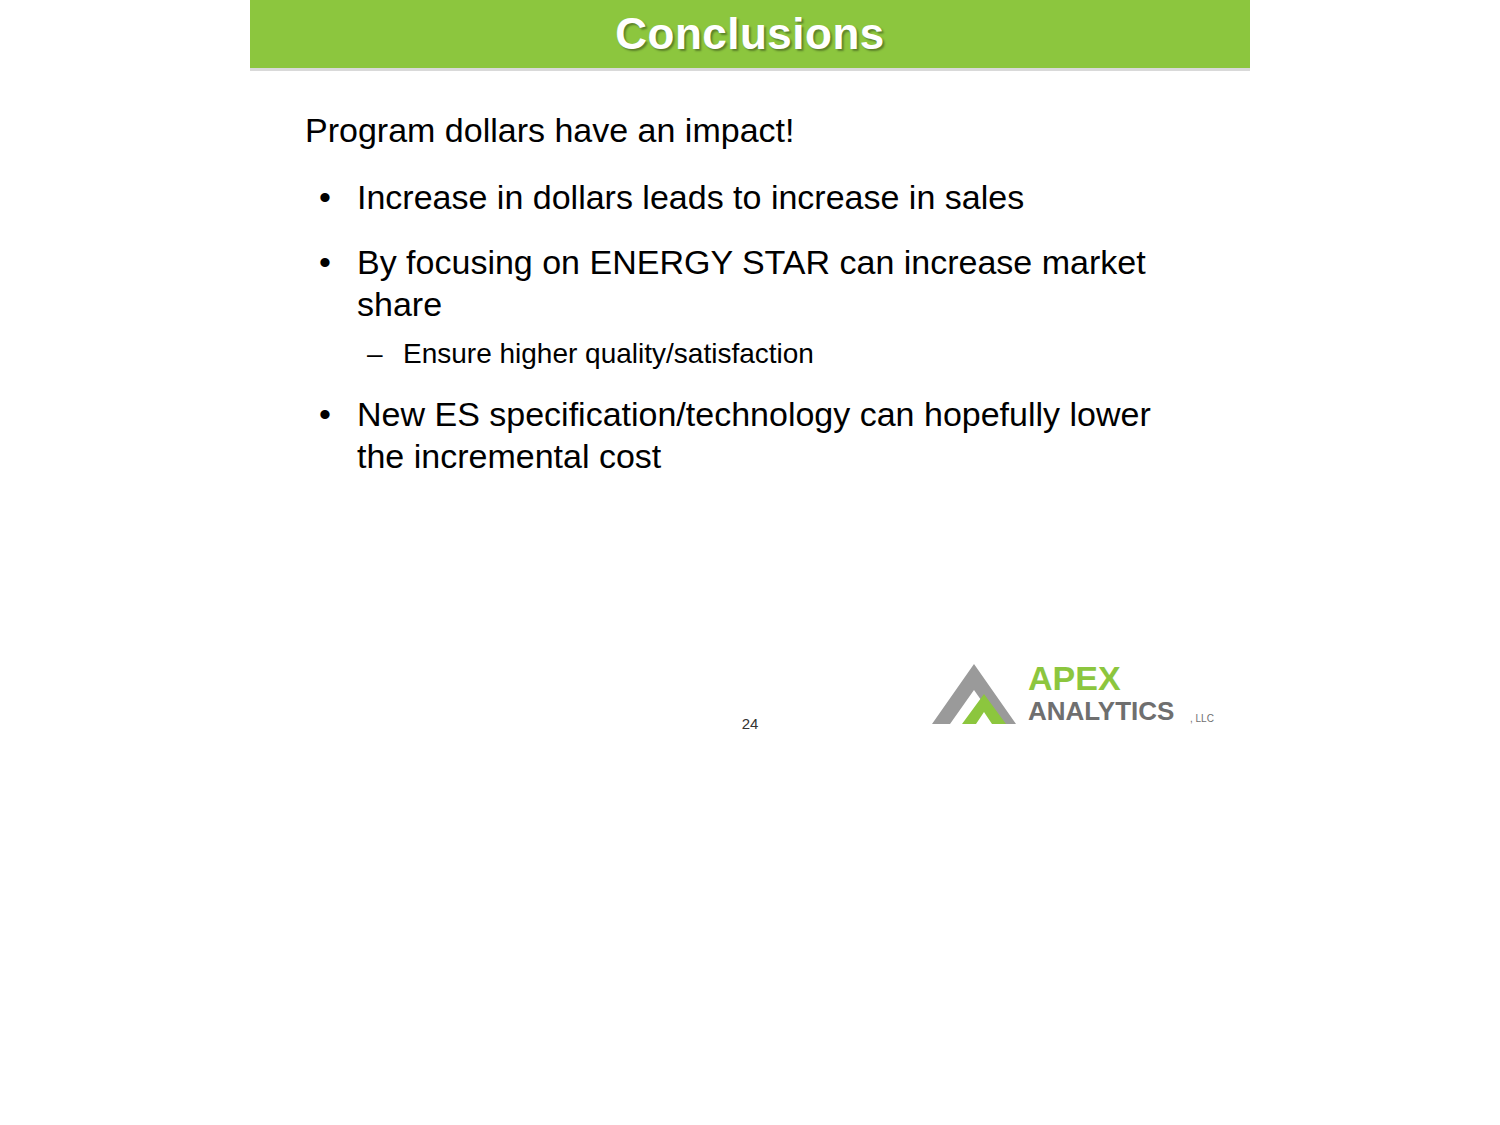Conclusions
Program dollars have an impact!
Increase in dollars leads to increase in sales
By focusing on ENERGY STAR can increase market share
Ensure higher quality/satisfaction
New ES specification/technology can hopefully lower the incremental cost
24
APEX ANALYTICS , LLC